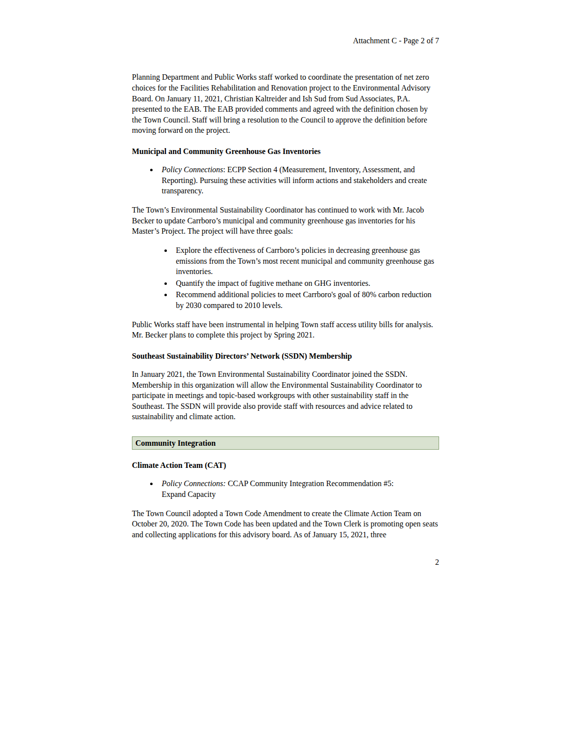Attachment C - Page 2 of 7
Planning Department and Public Works staff worked to coordinate the presentation of net zero choices for the Facilities Rehabilitation and Renovation project to the Environmental Advisory Board. On January 11, 2021, Christian Kaltreider and Ish Sud from Sud Associates, P.A. presented to the EAB. The EAB provided comments and agreed with the definition chosen by the Town Council. Staff will bring a resolution to the Council to approve the definition before moving forward on the project.
Municipal and Community Greenhouse Gas Inventories
Policy Connections: ECPP Section 4 (Measurement, Inventory, Assessment, and Reporting). Pursuing these activities will inform actions and stakeholders and create transparency.
The Town’s Environmental Sustainability Coordinator has continued to work with Mr. Jacob Becker to update Carrboro’s municipal and community greenhouse gas inventories for his Master’s Project. The project will have three goals:
Explore the effectiveness of Carrboro’s policies in decreasing greenhouse gas emissions from the Town’s most recent municipal and community greenhouse gas inventories.
Quantify the impact of fugitive methane on GHG inventories.
Recommend additional policies to meet Carrboro's goal of 80% carbon reduction by 2030 compared to 2010 levels.
Public Works staff have been instrumental in helping Town staff access utility bills for analysis. Mr. Becker plans to complete this project by Spring 2021.
Southeast Sustainability Directors’ Network (SSDN) Membership
In January 2021, the Town Environmental Sustainability Coordinator joined the SSDN. Membership in this organization will allow the Environmental Sustainability Coordinator to participate in meetings and topic-based workgroups with other sustainability staff in the Southeast. The SSDN will provide also provide staff with resources and advice related to sustainability and climate action.
Community Integration
Climate Action Team (CAT)
Policy Connections: CCAP Community Integration Recommendation #5:
Expand Capacity
The Town Council adopted a Town Code Amendment to create the Climate Action Team on October 20, 2020. The Town Code has been updated and the Town Clerk is promoting open seats and collecting applications for this advisory board. As of January 15, 2021, three
2